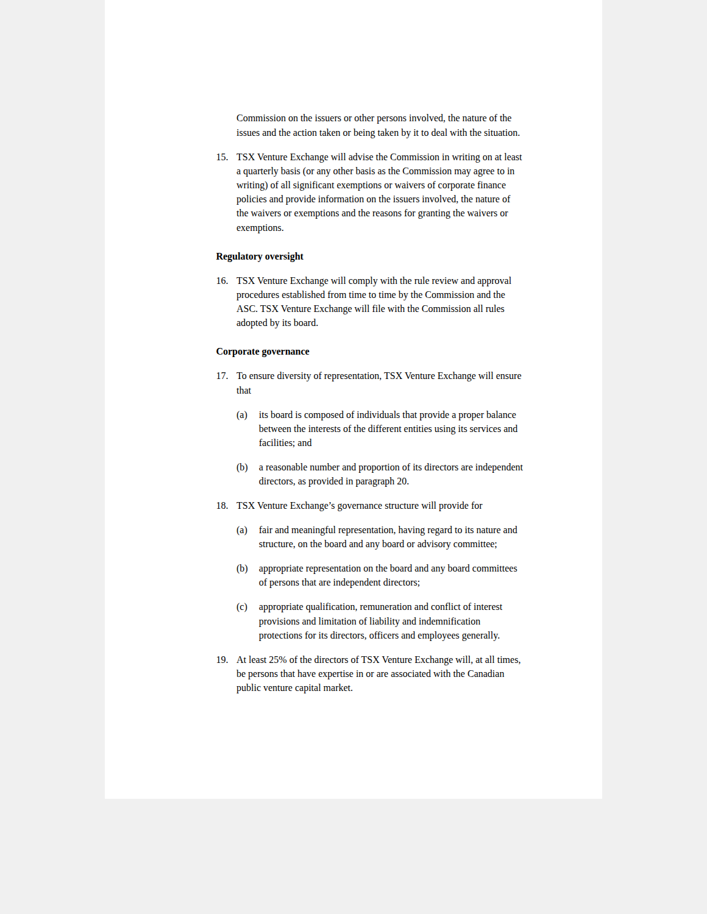Commission on the issuers or other persons involved, the nature of the issues and the action taken or being taken by it to deal with the situation.
15. TSX Venture Exchange will advise the Commission in writing on at least a quarterly basis (or any other basis as the Commission may agree to in writing) of all significant exemptions or waivers of corporate finance policies and provide information on the issuers involved, the nature of the waivers or exemptions and the reasons for granting the waivers or exemptions.
Regulatory oversight
16. TSX Venture Exchange will comply with the rule review and approval procedures established from time to time by the Commission and the ASC. TSX Venture Exchange will file with the Commission all rules adopted by its board.
Corporate governance
17. To ensure diversity of representation, TSX Venture Exchange will ensure that
(a) its board is composed of individuals that provide a proper balance between the interests of the different entities using its services and facilities; and
(b) a reasonable number and proportion of its directors are independent directors, as provided in paragraph 20.
18. TSX Venture Exchange’s governance structure will provide for
(a) fair and meaningful representation, having regard to its nature and structure, on the board and any board or advisory committee;
(b) appropriate representation on the board and any board committees of persons that are independent directors;
(c) appropriate qualification, remuneration and conflict of interest provisions and limitation of liability and indemnification protections for its directors, officers and employees generally.
19. At least 25% of the directors of TSX Venture Exchange will, at all times, be persons that have expertise in or are associated with the Canadian public venture capital market.